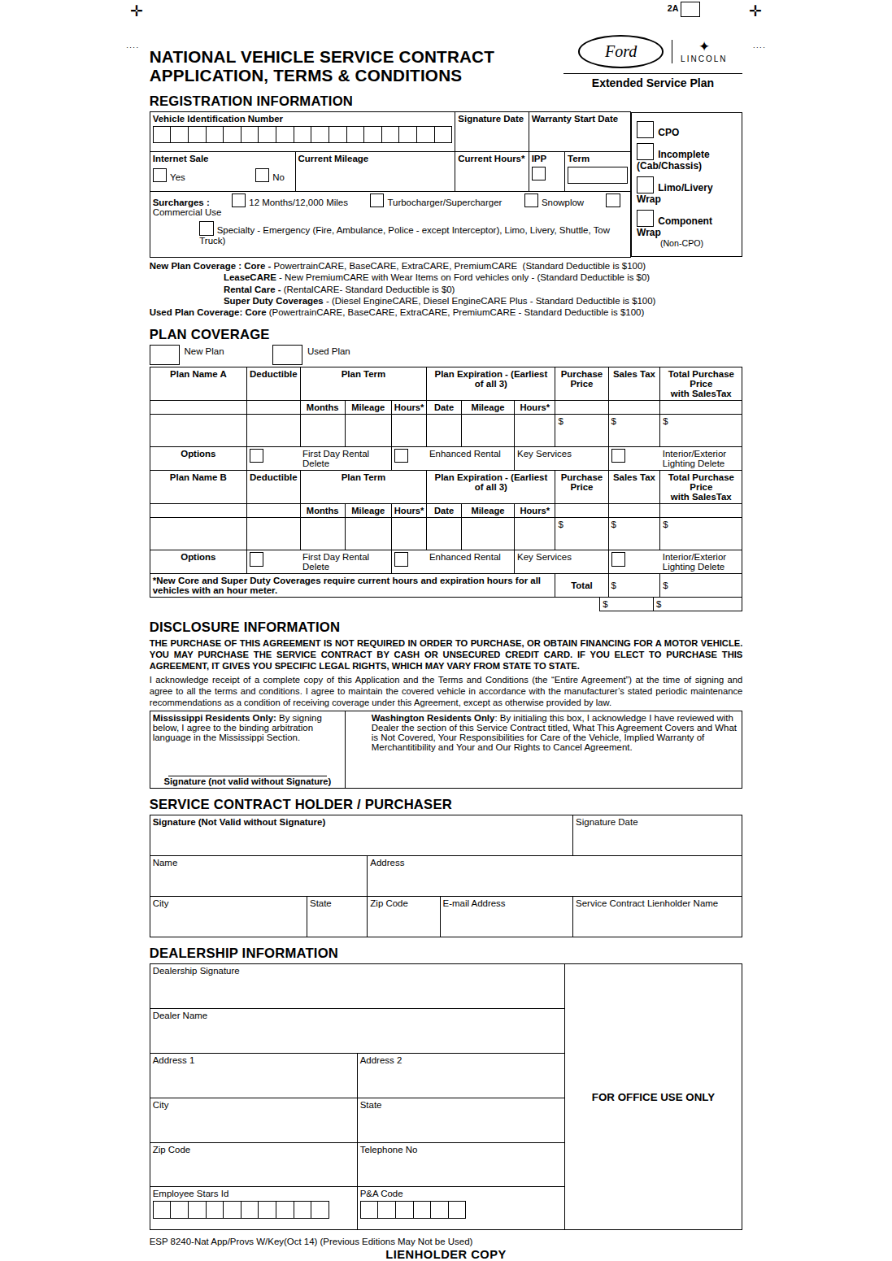✛
✛
····
····
2A
NATIONAL VEHICLE SERVICE CONTRACT
APPLICATION, TERMS & CONDITIONS
Ford
✦
LINCOLN
Extended Service Plan
REGISTRATION INFORMATION
| Vehicle Identification Number | Signature Date | Warranty Start Date | CPO Incomplete (Cab/Chassis) Limo/Livery Wrap Component Wrap (Non-CPO) |
| Internet Sale Yes | Current Mileage No | Current Hours* | IPP | Term |
| Surcharges : 12 Months/12,000 Miles Turbocharger/Supercharger Snowplow Commercial Use Specialty - Emergency (Fire, Ambulance, Police - except Interceptor), Limo, Livery, Shuttle, Tow Truck) |
New Plan Coverage : Core - PowertrainCARE, BaseCARE, ExtraCARE, PremiumCARE (Standard Deductible is $100)
LeaseCARE - New PremiumCARE with Wear Items on Ford vehicles only - (Standard Deductible is $0)
Rental Care - (RentalCARE- Standard Deductible is $0)
Super Duty Coverages - (Diesel EngineCARE, Diesel EngineCARE Plus - Standard Deductible is $100)
Used Plan Coverage: Core (PowertrainCARE, BaseCARE, ExtraCARE, PremiumCARE - Standard Deductible is $100)
PLAN COVERAGE
| | New Plan | | Used Plan |
| Plan Name A | Deductible | Plan Term | Plan Expiration - (Earliest of all 3) | Purchase Price | Sales Tax | Total Purchase Price with SalesTax |
| --- | --- | --- | --- | --- | --- | --- |
| | | Months | Mileage | Hours* | Date | Mileage | Hours* | | | |
| | | | | | | | | $ | $ | $ |
| Options | | First Day Rental Delete | | Enhanced Rental | Key Services | | Interior/Exterior Lighting Delete |
| Plan Name B | Deductible | Plan Term | Plan Expiration - (Earliest of all 3) | Purchase Price | Sales Tax | Total Purchase Price with SalesTax |
| | | Months | Mileage | Hours* | Date | Mileage | Hours* | | | |
| | | | | | | | | $ | $ | $ |
| Options | | First Day Rental Delete | | Enhanced Rental | Key Services | | Interior/Exterior Lighting Delete |
| *New Core and Super Duty Coverages require current hours and expiration hours for all vehicles with an hour meter. | Total | $ | $ |
| | $ | $ |
DISCLOSURE INFORMATION
THE PURCHASE OF THIS AGREEMENT IS NOT REQUIRED IN ORDER TO PURCHASE, OR OBTAIN FINANCING FOR A MOTOR VEHICLE. YOU MAY PURCHASE THE SERVICE CONTRACT BY CASH OR UNSECURED CREDIT CARD. IF YOU ELECT TO PURCHASE THIS AGREEMENT, IT GIVES YOU SPECIFIC LEGAL RIGHTS, WHICH MAY VARY FROM STATE TO STATE.
I acknowledge receipt of a complete copy of this Application and the Terms and Conditions (the “Entire Agreement”) at the time of signing and agree to all the terms and conditions. I agree to maintain the covered vehicle in accordance with the manufacturer’s stated periodic maintenance recommendations as a condition of receiving coverage under this Agreement, except as otherwise provided by law.
| Mississippi Residents Only: By signing below, I agree to the binding arbitration language in the Mississippi Section. Signature (not valid without Signature) | | Washington Residents Only : By initialing this box, I acknowledge I have reviewed with Dealer the section of this Service Contract titled, What This Agreement Covers and What is Not Covered, Your Responsibilities for Care of the Vehicle, Implied Warranty of Merchantitibility and Your and Our Rights to Cancel Agreement. |
SERVICE CONTRACT HOLDER / PURCHASER
| Signature (Not Valid without Signature) | Signature Date |
| Name | Address |
| City | State | Zip Code | E-mail Address | Service Contract Lienholder Name |
DEALERSHIP INFORMATION
| Dealership Signature | FOR OFFICE USE ONLY |
| Dealer Name |
| Address 1 | Address 2 |
| City | State |
| Zip Code | Telephone No |
| Employee Stars Id | P&A Code |
ESP 8240-Nat App/Provs W/Key(Oct 14) (Previous Editions May Not be Used)
LIENHOLDER COPY